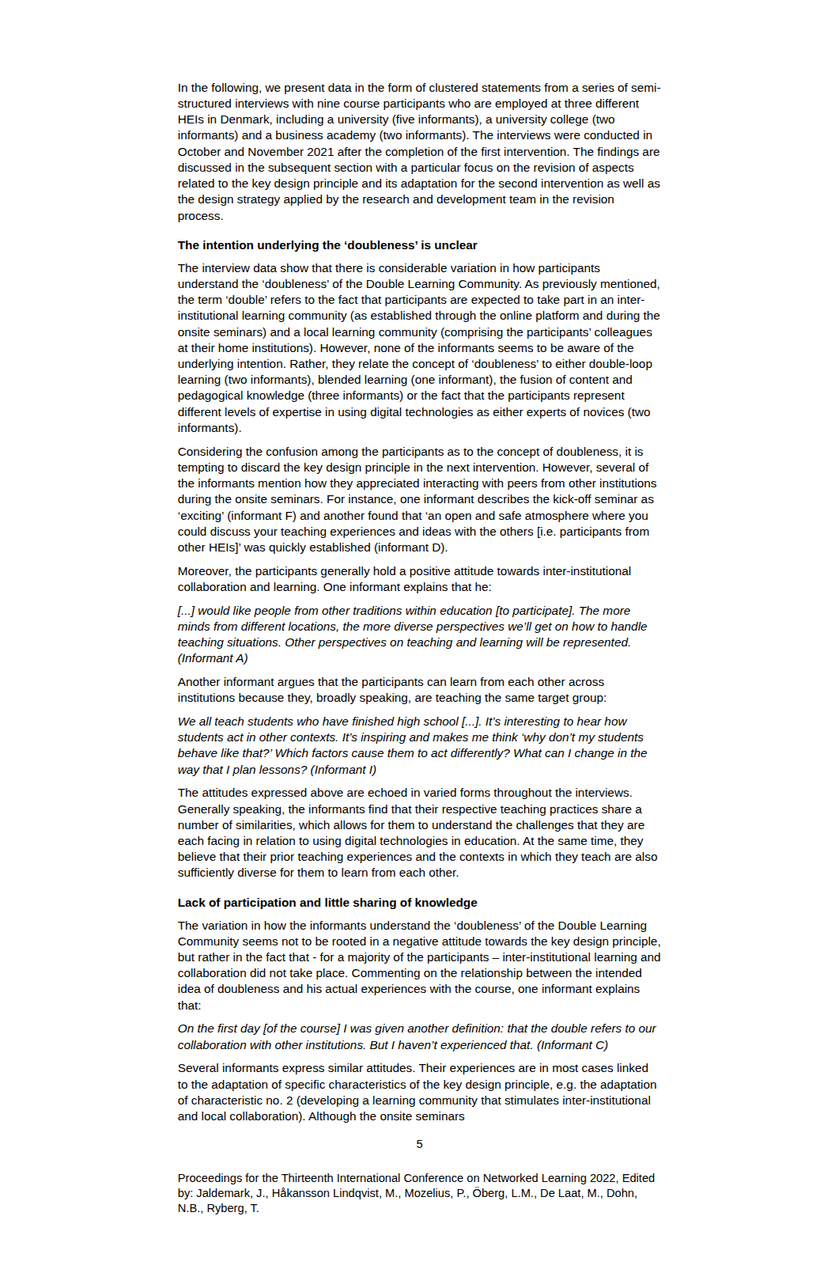In the following, we present data in the form of clustered statements from a series of semi-structured interviews with nine course participants who are employed at three different HEIs in Denmark, including a university (five informants), a university college (two informants) and a business academy (two informants). The interviews were conducted in October and November 2021 after the completion of the first intervention. The findings are discussed in the subsequent section with a particular focus on the revision of aspects related to the key design principle and its adaptation for the second intervention as well as the design strategy applied by the research and development team in the revision process.
The intention underlying the ‘doubleness’ is unclear
The interview data show that there is considerable variation in how participants understand the ‘doubleness’ of the Double Learning Community. As previously mentioned, the term ‘double’ refers to the fact that participants are expected to take part in an inter-institutional learning community (as established through the online platform and during the onsite seminars) and a local learning community (comprising the participants’ colleagues at their home institutions). However, none of the informants seems to be aware of the underlying intention. Rather, they relate the concept of ‘doubleness’ to either double-loop learning (two informants), blended learning (one informant), the fusion of content and pedagogical knowledge (three informants) or the fact that the participants represent different levels of expertise in using digital technologies as either experts of novices (two informants).
Considering the confusion among the participants as to the concept of doubleness, it is tempting to discard the key design principle in the next intervention. However, several of the informants mention how they appreciated interacting with peers from other institutions during the onsite seminars. For instance, one informant describes the kick-off seminar as ‘exciting’ (informant F) and another found that ‘an open and safe atmosphere where you could discuss your teaching experiences and ideas with the others [i.e. participants from other HEIs]’ was quickly established (informant D).
Moreover, the participants generally hold a positive attitude towards inter-institutional collaboration and learning. One informant explains that he:
[...] would like people from other traditions within education [to participate]. The more minds from different locations, the more diverse perspectives we’ll get on how to handle teaching situations. Other perspectives on teaching and learning will be represented. (Informant A)
Another informant argues that the participants can learn from each other across institutions because they, broadly speaking, are teaching the same target group:
We all teach students who have finished high school [...]. It’s interesting to hear how students act in other contexts. It’s inspiring and makes me think ‘why don’t my students behave like that?’ Which factors cause them to act differently? What can I change in the way that I plan lessons? (Informant I)
The attitudes expressed above are echoed in varied forms throughout the interviews. Generally speaking, the informants find that their respective teaching practices share a number of similarities, which allows for them to understand the challenges that they are each facing in relation to using digital technologies in education. At the same time, they believe that their prior teaching experiences and the contexts in which they teach are also sufficiently diverse for them to learn from each other.
Lack of participation and little sharing of knowledge
The variation in how the informants understand the ‘doubleness’ of the Double Learning Community seems not to be rooted in a negative attitude towards the key design principle, but rather in the fact that - for a majority of the participants – inter-institutional learning and collaboration did not take place. Commenting on the relationship between the intended idea of doubleness and his actual experiences with the course, one informant explains that:
On the first day [of the course] I was given another definition: that the double refers to our collaboration with other institutions. But I haven’t experienced that. (Informant C)
Several informants express similar attitudes. Their experiences are in most cases linked to the adaptation of specific characteristics of the key design principle, e.g. the adaptation of characteristic no. 2 (developing a learning community that stimulates inter-institutional and local collaboration). Although the onsite seminars
5
Proceedings for the Thirteenth International Conference on Networked Learning 2022, Edited by: Jaldemark, J., Håkansson Lindqvist, M., Mozelius, P., Öberg, L.M., De Laat, M., Dohn, N.B., Ryberg, T.